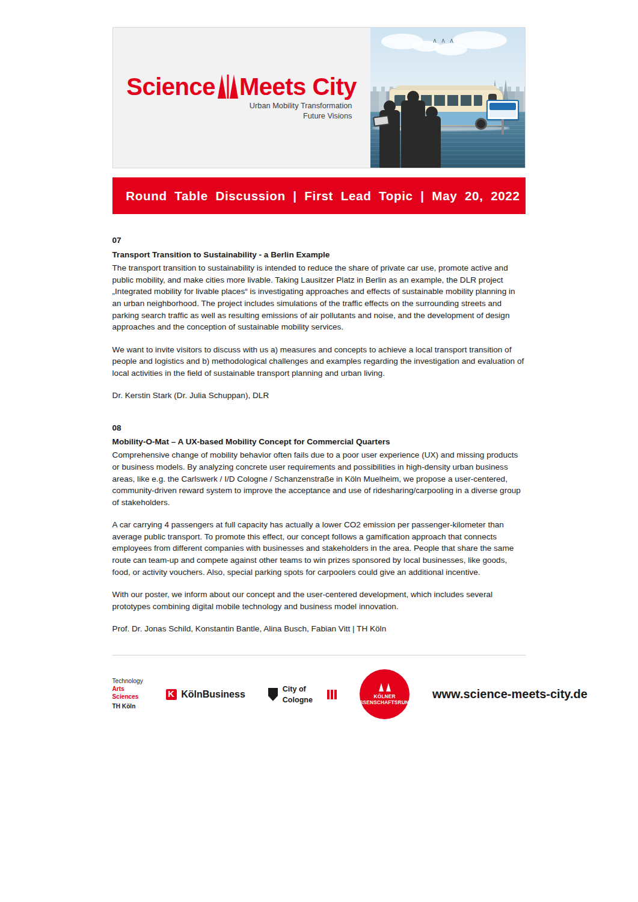Science Meets City
Urban Mobility Transformation
Future Visions
∧∧∧
Round Table Discussion | First Lead Topic | May 20, 2022 | 2:30 PM
07
Transport Transition to Sustainability - a Berlin Example
The transport transition to sustainability is intended to reduce the share of private car use, promote active and public mobility, and make cities more livable. Taking Lausitzer Platz in Berlin as an example, the DLR project „Integrated mobility for livable places“ is investigating approaches and effects of sustainable mobility planning in an urban neighborhood. The project includes simulations of the traffic effects on the surrounding streets and parking search traffic as well as resulting emissions of air pollutants and noise, and the development of design approaches and the conception of sustainable mobility services.
We want to invite visitors to discuss with us a) measures and concepts to achieve a local transport transition of people and logistics and b) methodological challenges and examples regarding the investigation and evaluation of local activities in the field of sustainable transport planning and urban living.
Dr. Kerstin Stark (Dr. Julia Schuppan), DLR
08
Mobility-O-Mat – A UX-based Mobility Concept for Commercial Quarters
Comprehensive change of mobility behavior often fails due to a poor user experience (UX) and missing products or business models. By analyzing concrete user requirements and possibilities in high-density urban business areas, like e.g. the Carlswerk / I/D Cologne / Schanzenstraße in Köln Muelheim, we propose a user-centered, community-driven reward system to improve the acceptance and use of ridesharing/carpooling in a diverse group of stakeholders.
A car carrying 4 passengers at full capacity has actually a lower CO2 emission per passenger-kilometer than average public transport. To promote this effect, our concept follows a gamification approach that connects employees from different companies with businesses and stakeholders in the area. People that share the same route can team-up and compete against other teams to win prizes sponsored by local businesses, like goods, food, or activity vouchers. Also, special parking spots for carpoolers could give an additional incentive.
With our poster, we inform about our concept and the user-centered development, which includes several prototypes combining digital mobile technology and business model innovation.
Prof. Dr. Jonas Schild, Konstantin Bantle, Alina Busch, Fabian Vitt | TH Köln
Technology
Arts Sciences
TH Köln
K KölnBusiness
City of Cologne
KÖLNER
WISSENSCHAFTSRUNDE
www.science-meets-city.de